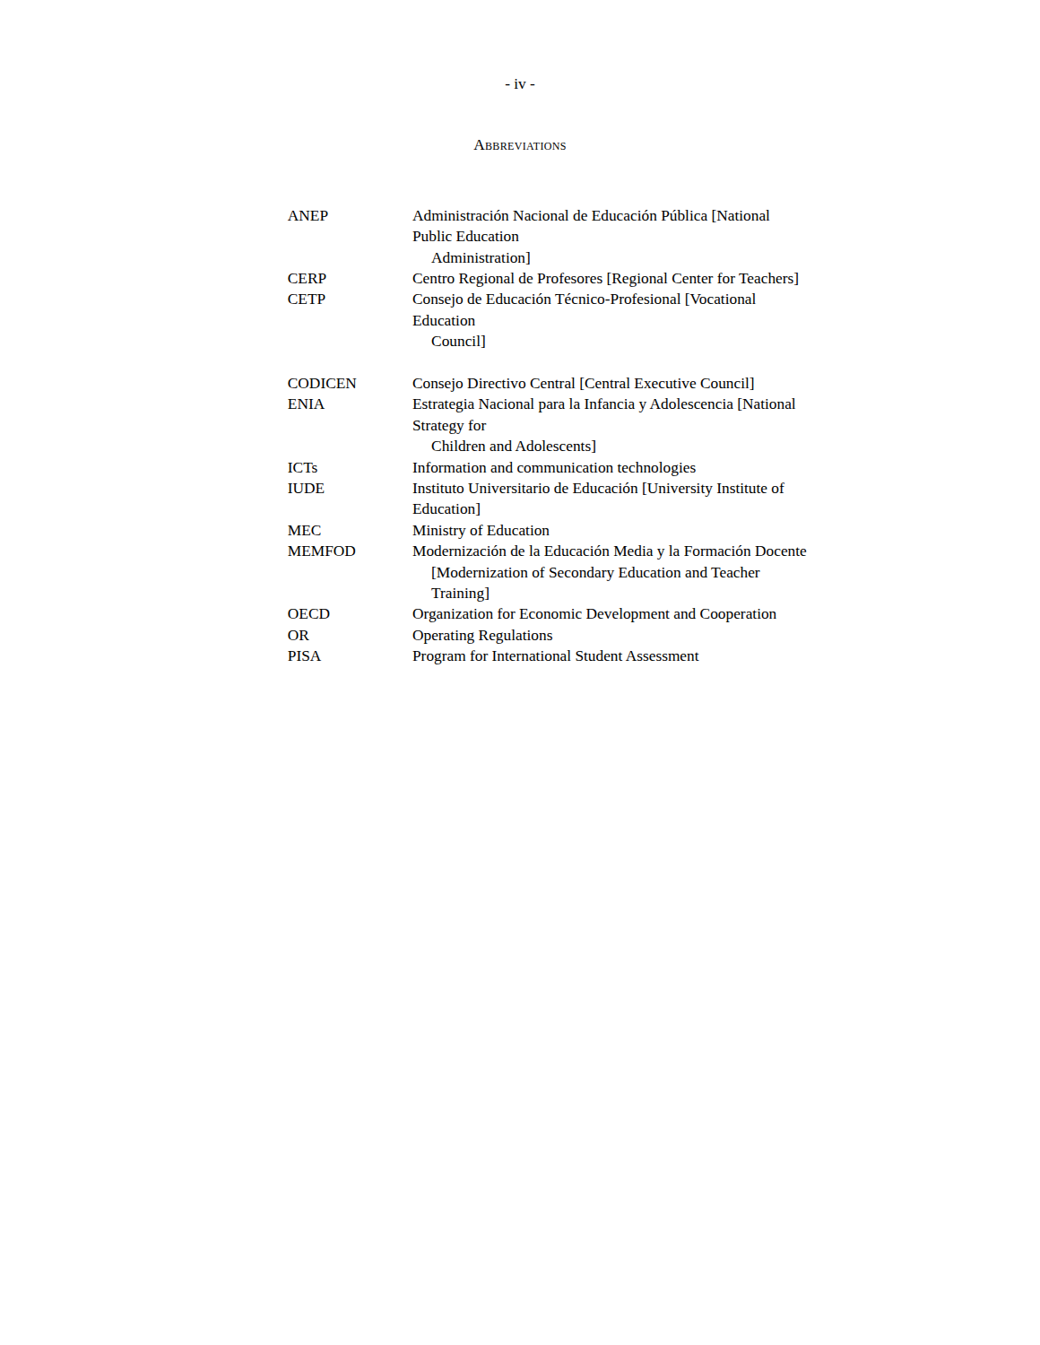- iv -
Abbreviations
| ANEP | Administración Nacional de Educación Pública [National Public Education Administration] |
| CERP | Centro Regional de Profesores [Regional Center for Teachers] |
| CETP | Consejo de Educación Técnico-Profesional [Vocational Education Council] |
| CODICEN | Consejo Directivo Central [Central Executive Council] |
| ENIA | Estrategia Nacional para la Infancia y Adolescencia [National Strategy for Children and Adolescents] |
| ICTs | Information and communication technologies |
| IUDE | Instituto Universitario de Educación [University Institute of Education] |
| MEC | Ministry of Education |
| MEMFOD | Modernización de la Educación Media y la Formación Docente [Modernization of Secondary Education and Teacher Training] |
| OECD | Organization for Economic Development and Cooperation |
| OR | Operating Regulations |
| PISA | Program for International Student Assessment |